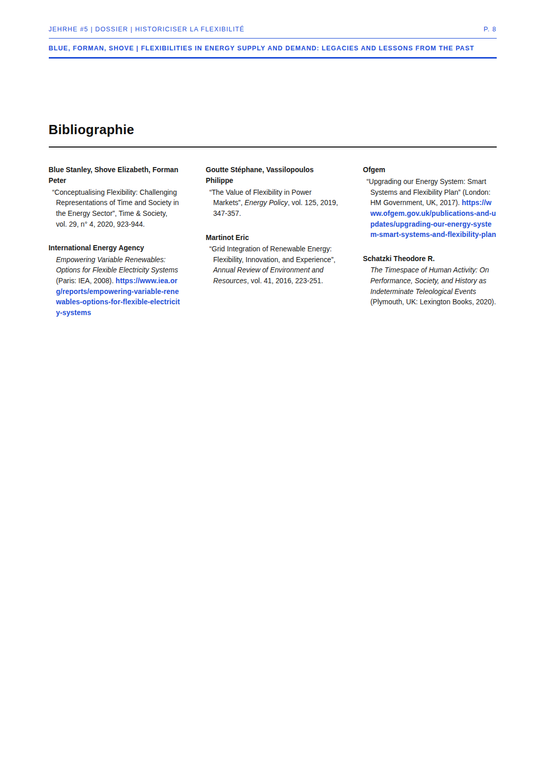JEHRHE #5 | Dossier | Historiciser la flexibilité P. 8
Blue, Forman, Shove | Flexibilities in energy supply and demand: legacies and lessons from the past
Bibliographie
Blue Stanley, Shove Elizabeth, Forman Peter
“Conceptualising Flexibility: Challenging Representations of Time and Society in the Energy Sector”, Time & Society, vol. 29, n° 4, 2020, 923-944.
International Energy Agency
Empowering Variable Renewables: Options for Flexible Electricity Systems (Paris: IEA, 2008). https://www.iea.org/reports/empowering-variable-renewables-options-for-flexible-electricity-systems
Goutte Stéphane, Vassilopoulos Philippe
“The Value of Flexibility in Power Markets”, Energy Policy, vol. 125, 2019, 347-357.
Martinot Eric
“Grid Integration of Renewable Energy: Flexibility, Innovation, and Experience”, Annual Review of Environment and Resources, vol. 41, 2016, 223-251.
Ofgem
“Upgrading our Energy System: Smart Systems and Flexibility Plan” (London: HM Government, UK, 2017). https://www.ofgem.gov.uk/publications-and-updates/upgrading-our-energy-system-smart-systems-and-flexibility-plan
Schatzki Theodore R.
The Timespace of Human Activity: On Performance, Society, and History as Indeterminate Teleological Events (Plymouth, UK: Lexington Books, 2020).